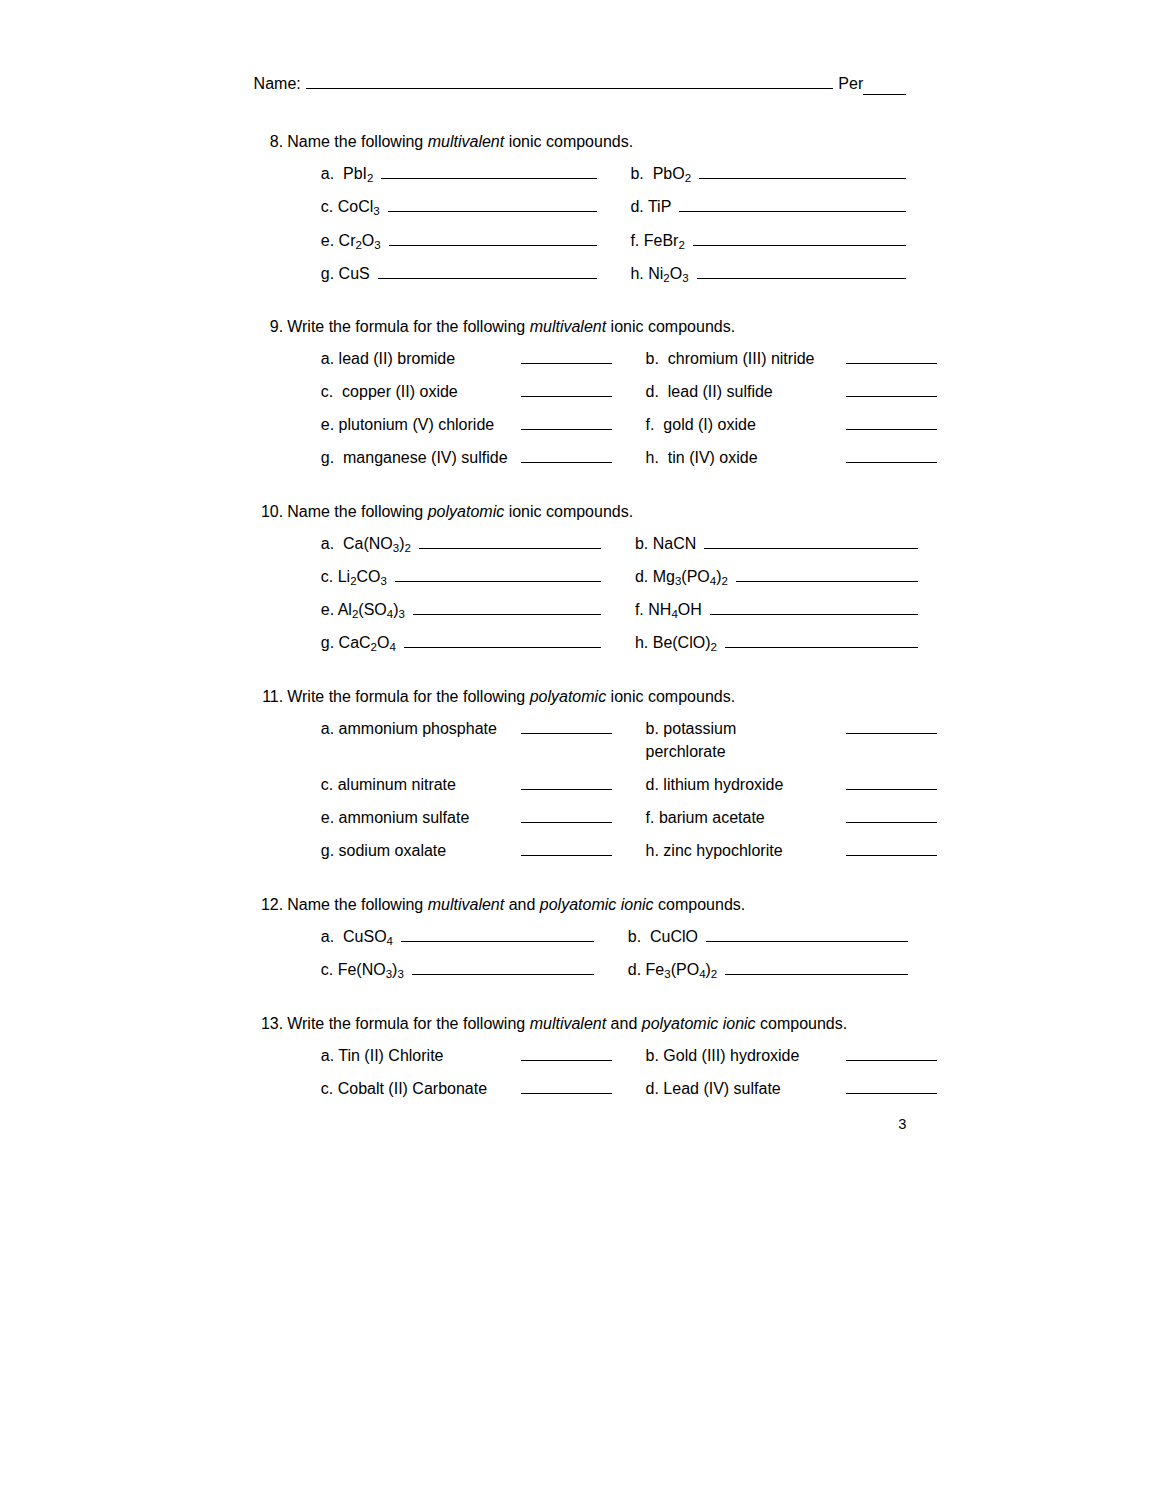Name: Per
8.
Name the following multivalent ionic compounds.
a. PbI2
b. PbO2
c. CoCl3
d. TiP
e. Cr2O3
f. FeBr2
g. CuS
h. Ni2O3
9.
Write the formula for the following multivalent ionic compounds.
a. lead (II) bromide
b. chromium (III) nitride
c. copper (II) oxide
d. lead (II) sulfide
e. plutonium (V) chloride
f. gold (I) oxide
g. manganese (IV) sulfide
h. tin (IV) oxide
10.
Name the following polyatomic ionic compounds.
a. Ca(NO3)2
b. NaCN
c. Li2CO3
d. Mg3(PO4)2
e. Al2(SO4)3
f. NH4OH
g. CaC2O4
h. Be(ClO)2
11.
Write the formula for the following polyatomic ionic compounds.
a. ammonium phosphate
b. potassium
perchlorate
c. aluminum nitrate
d. lithium hydroxide
e. ammonium sulfate
f. barium acetate
g. sodium oxalate
h. zinc hypochlorite
12.
Name the following multivalent and polyatomic ionic compounds.
a. CuSO4
b. CuClO
c. Fe(NO3)3
d. Fe3(PO4)2
13.
Write the formula for the following multivalent and polyatomic ionic compounds.
a. Tin (II) Chlorite
b. Gold (III) hydroxide
c. Cobalt (II) Carbonate
d. Lead (IV) sulfate
3